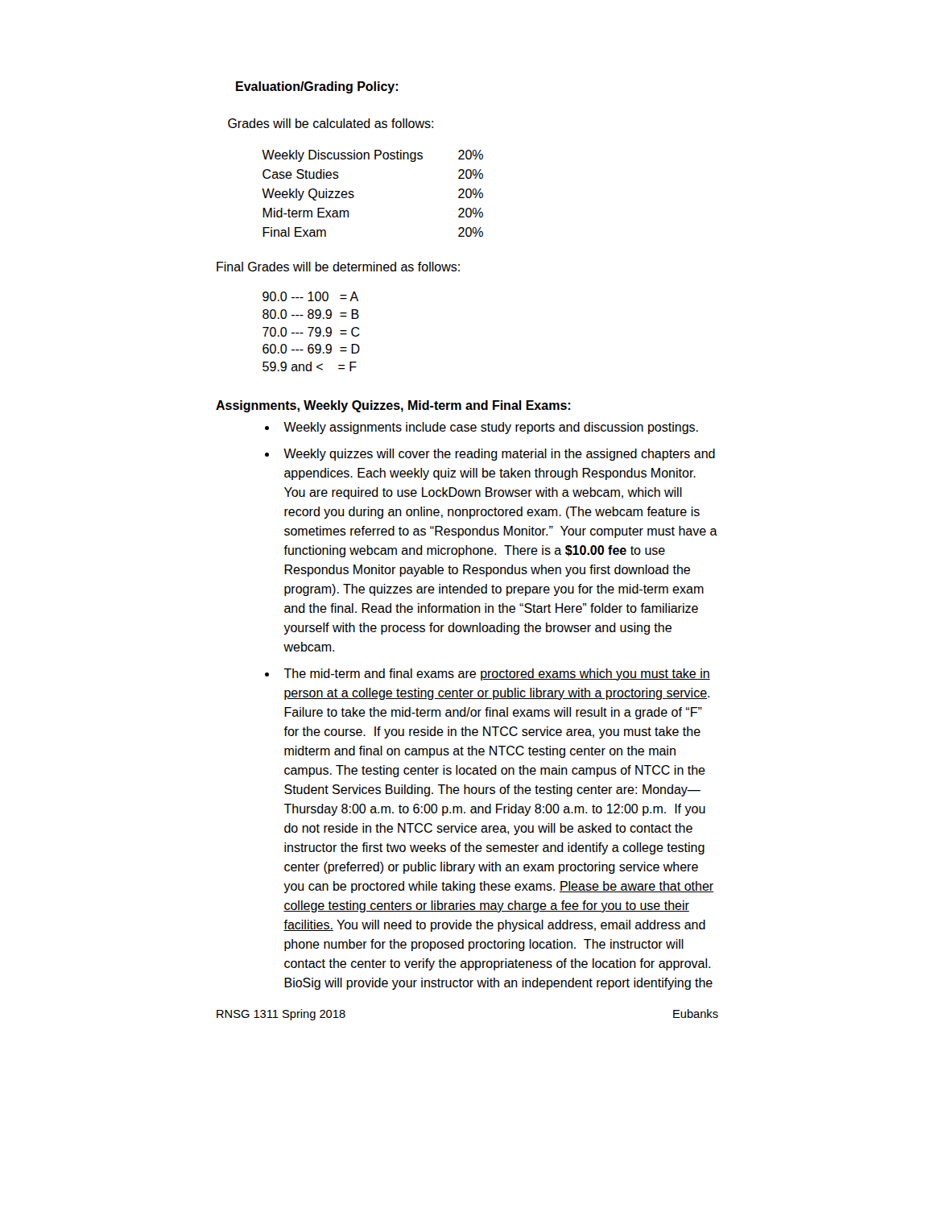Evaluation/Grading Policy:
Grades will be calculated as follows:
| Weekly Discussion Postings | 20% |
| Case Studies | 20% |
| Weekly Quizzes | 20% |
| Mid-term Exam | 20% |
| Final Exam | 20% |
Final Grades will be determined as follows:
90.0 --- 100 = A
80.0 --- 89.9 = B
70.0 --- 79.9 = C
60.0 --- 69.9 = D
59.9 and < = F
Assignments, Weekly Quizzes, Mid-term and Final Exams:
Weekly assignments include case study reports and discussion postings.
Weekly quizzes will cover the reading material in the assigned chapters and appendices. Each weekly quiz will be taken through Respondus Monitor.
You are required to use LockDown Browser with a webcam, which will record you during an online, nonproctored exam. (The webcam feature is sometimes referred to as “Respondus Monitor.” Your computer must have a functioning webcam and microphone. There is a $10.00 fee to use Respondus Monitor payable to Respondus when you first download the program). The quizzes are intended to prepare you for the mid-term exam and the final. Read the information in the “Start Here” folder to familiarize yourself with the process for downloading the browser and using the webcam.
The mid-term and final exams are proctored exams which you must take in person at a college testing center or public library with a proctoring service. Failure to take the mid-term and/or final exams will result in a grade of “F” for the course. If you reside in the NTCC service area, you must take the midterm and final on campus at the NTCC testing center on the main campus. The testing center is located on the main campus of NTCC in the Student Services Building. The hours of the testing center are: Monday—Thursday 8:00 a.m. to 6:00 p.m. and Friday 8:00 a.m. to 12:00 p.m. If you do not reside in the NTCC service area, you will be asked to contact the instructor the first two weeks of the semester and identify a college testing center (preferred) or public library with an exam proctoring service where you can be proctored while taking these exams. Please be aware that other college testing centers or libraries may charge a fee for you to use their facilities. You will need to provide the physical address, email address and phone number for the proposed proctoring location. The instructor will contact the center to verify the appropriateness of the location for approval. BioSig will provide your instructor with an independent report identifying the
RNSG 1311 Spring 2018 Eubanks